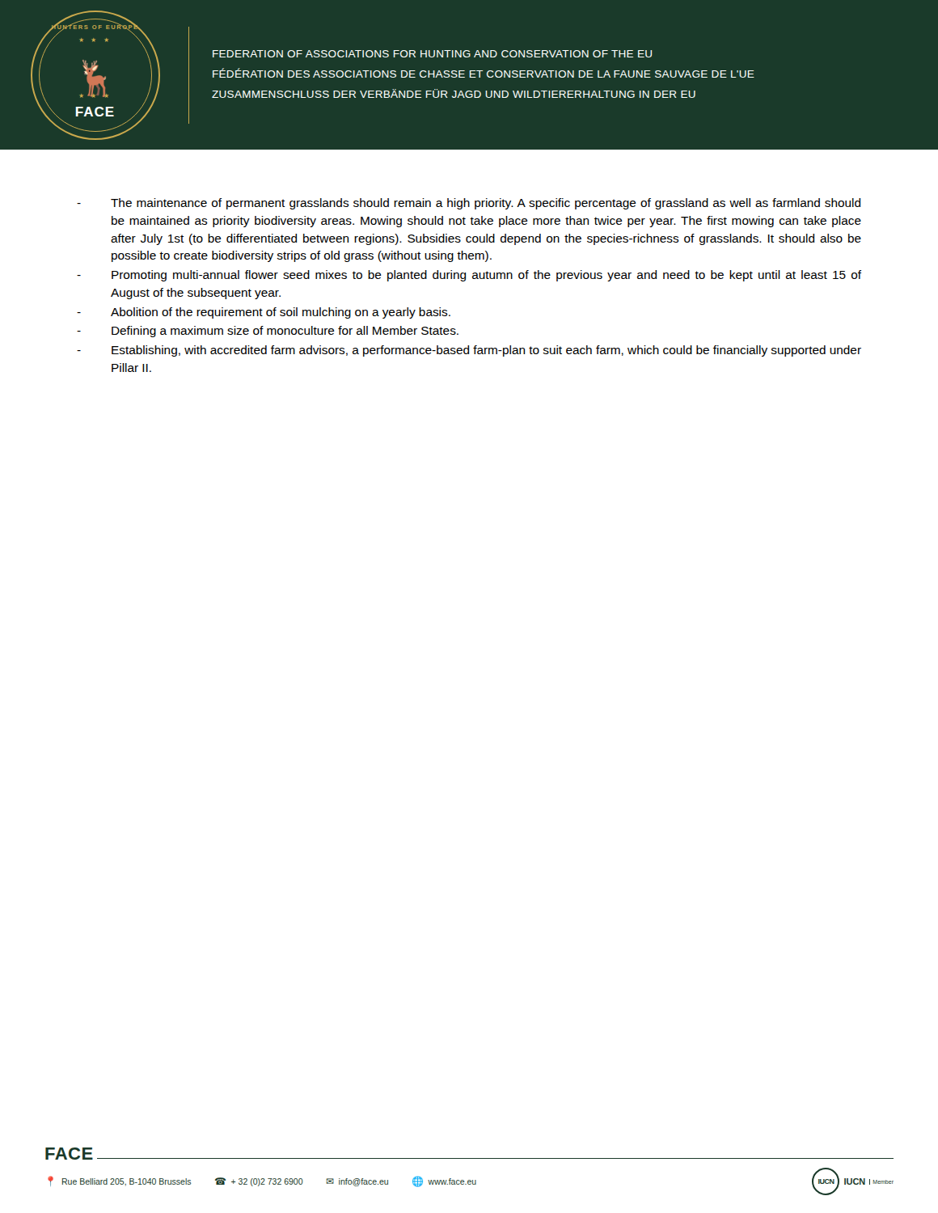HUNTERS OF EUROPE
★ ★ ★
🦌
★ ★ ★
FACE
FEDERATION OF ASSOCIATIONS FOR HUNTING AND CONSERVATION OF THE EU
FÉDÉRATION DES ASSOCIATIONS DE CHASSE ET CONSERVATION DE LA FAUNE SAUVAGE DE L'UE
ZUSAMMENSCHLUSS DER VERBÄNDE FÜR JAGD UND WILDTIERERHALTUNG IN DER EU
The maintenance of permanent grasslands should remain a high priority. A specific percentage of grassland as well as farmland should be maintained as priority biodiversity areas. Mowing should not take place more than twice per year. The first mowing can take place after July 1st (to be differentiated between regions). Subsidies could depend on the species-richness of grasslands. It should also be possible to create biodiversity strips of old grass (without using them).
Promoting multi-annual flower seed mixes to be planted during autumn of the previous year and need to be kept until at least 15 of August of the subsequent year.
Abolition of the requirement of soil mulching on a yearly basis.
Defining a maximum size of monoculture for all Member States.
Establishing, with accredited farm advisors, a performance-based farm-plan to suit each farm, which could be financially supported under Pillar II.
FACE
📍 Rue Belliard 205, B-1040 Brussels
☎ + 32 (0)2 732 6900
✉ info@face.eu
🌐 www.face.eu
IUCN
IUCN
Member